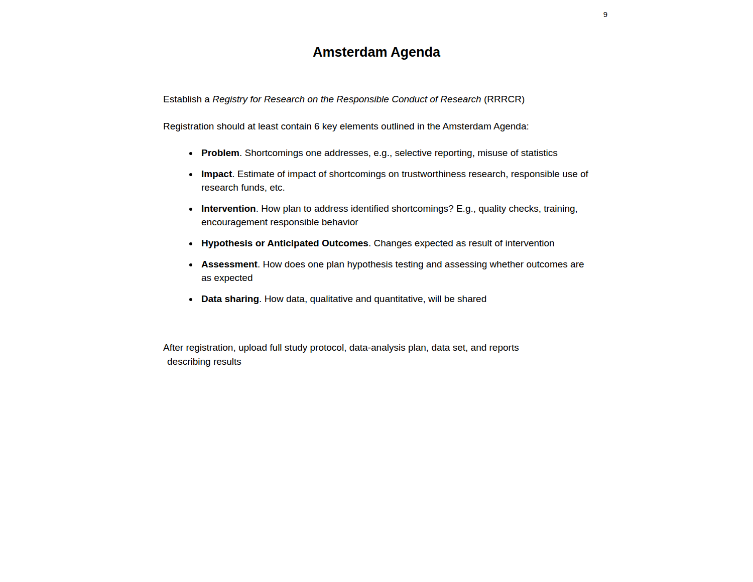9
Amsterdam Agenda
Establish a Registry for Research on the Responsible Conduct of Research (RRRCR)
Registration should at least contain 6 key elements outlined in the Amsterdam Agenda:
Problem. Shortcomings one addresses, e.g., selective reporting, misuse of statistics
Impact. Estimate of impact of shortcomings on trustworthiness research, responsible use of research funds, etc.
Intervention. How plan to address identified shortcomings? E.g., quality checks, training, encouragement responsible behavior
Hypothesis or Anticipated Outcomes. Changes expected as result of intervention
Assessment. How does one plan hypothesis testing and assessing whether outcomes are as expected
Data sharing. How data, qualitative and quantitative, will be shared
After registration, upload full study protocol, data-analysis plan, data set, and reports describing results